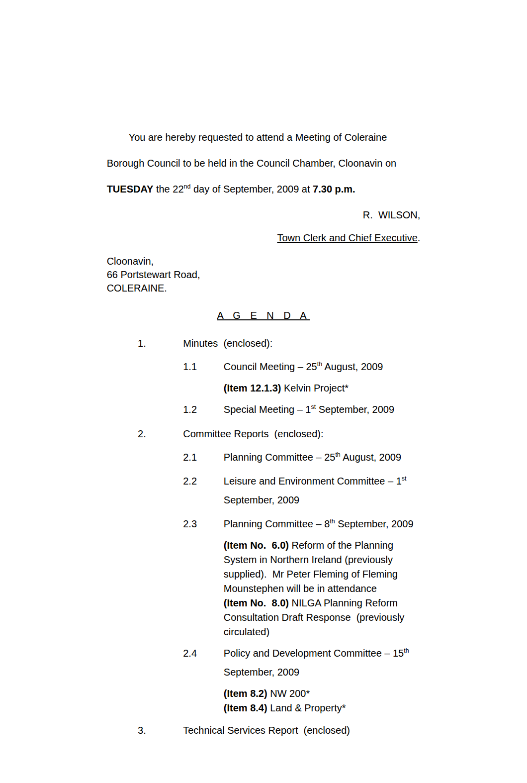You are hereby requested to attend a Meeting of Coleraine Borough Council to be held in the Council Chamber, Cloonavin on TUESDAY the 22nd day of September, 2009 at 7.30 p.m.
R. WILSON,
Town Clerk and Chief Executive.
Cloonavin,
66 Portstewart Road,
COLERAINE.
A G E N D A
1. Minutes (enclosed):
1.1 Council Meeting – 25th August, 2009
(Item 12.1.3) Kelvin Project*
1.2 Special Meeting – 1st September, 2009
2. Committee Reports (enclosed):
2.1 Planning Committee – 25th August, 2009
2.2 Leisure and Environment Committee – 1st September, 2009
2.3 Planning Committee – 8th September, 2009
(Item No. 6.0) Reform of the Planning System in Northern Ireland (previously supplied). Mr Peter Fleming of Fleming Mounstephen will be in attendance
(Item No. 8.0) NILGA Planning Reform Consultation Draft Response (previously circulated)
2.4 Policy and Development Committee – 15th September, 2009
(Item 8.2) NW 200*
(Item 8.4) Land & Property*
3. Technical Services Report (enclosed)